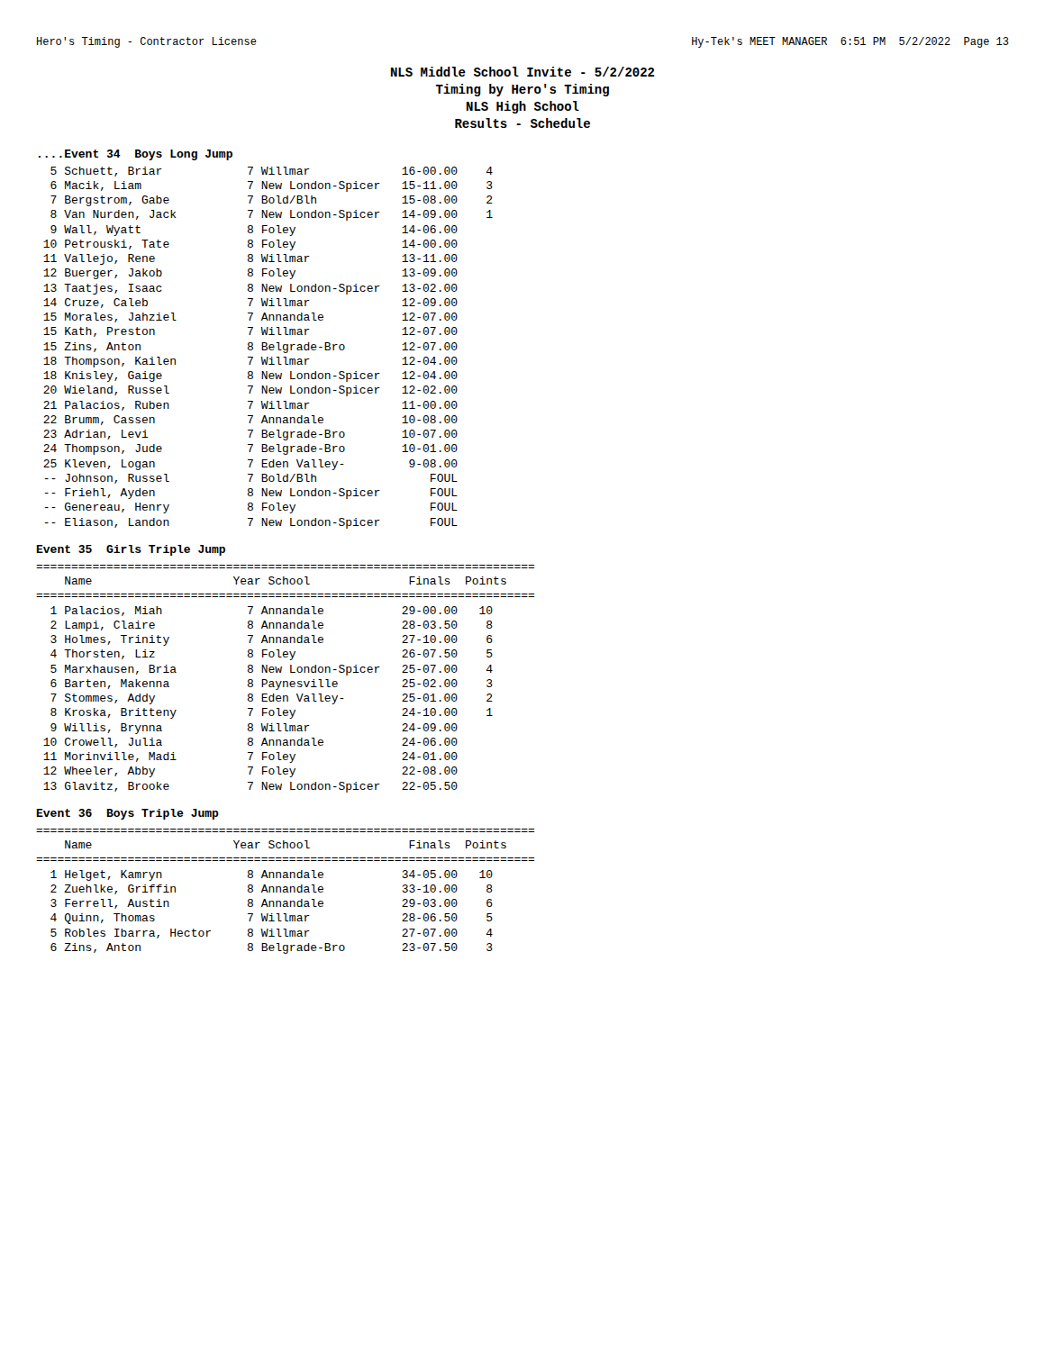Hero's Timing - Contractor License Hy-Tek's MEET MANAGER 6:51 PM 5/2/2022 Page 13
NLS Middle School Invite - 5/2/2022
Timing by Hero's Timing
NLS High School
Results - Schedule
....Event 34 Boys Long Jump
  5 Schuett, Briar            7 Willmar             16-00.00    4
  6 Macik, Liam               7 New London-Spicer   15-11.00    3
  7 Bergstrom, Gabe           7 Bold/Blh            15-08.00    2
  8 Van Nurden, Jack          7 New London-Spicer   14-09.00    1
  9 Wall, Wyatt               8 Foley               14-06.00
 10 Petrouski, Tate           8 Foley               14-00.00
 11 Vallejo, Rene             8 Willmar             13-11.00
 12 Buerger, Jakob            8 Foley               13-09.00
 13 Taatjes, Isaac            8 New London-Spicer   13-02.00
 14 Cruze, Caleb              7 Willmar             12-09.00
 15 Morales, Jahziel          7 Annandale           12-07.00
 15 Kath, Preston             7 Willmar             12-07.00
 15 Zins, Anton               8 Belgrade-Bro        12-07.00
 18 Thompson, Kailen          7 Willmar             12-04.00
 18 Knisley, Gaige            8 New London-Spicer   12-04.00
 20 Wieland, Russel           7 New London-Spicer   12-02.00
 21 Palacios, Ruben           7 Willmar             11-00.00
 22 Brumm, Cassen             7 Annandale           10-08.00
 23 Adrian, Levi              7 Belgrade-Bro        10-07.00
 24 Thompson, Jude            7 Belgrade-Bro        10-01.00
 25 Kleven, Logan             7 Eden Valley-         9-08.00
 -- Johnson, Russel           7 Bold/Blh                FOUL
 -- Friehl, Ayden             8 New London-Spicer       FOUL
 -- Genereau, Henry           8 Foley                   FOUL
 -- Eliason, Landon           7 New London-Spicer       FOUL
Event 35 Girls Triple Jump
=======================================================================
    Name                    Year School              Finals  Points
=======================================================================
  1 Palacios, Miah            7 Annandale           29-00.00   10
  2 Lampi, Claire             8 Annandale           28-03.50    8
  3 Holmes, Trinity           7 Annandale           27-10.00    6
  4 Thorsten, Liz             8 Foley               26-07.50    5
  5 Marxhausen, Bria          8 New London-Spicer   25-07.00    4
  6 Barten, Makenna           8 Paynesville         25-02.00    3
  7 Stommes, Addy             8 Eden Valley-        25-01.00    2
  8 Kroska, Britteny          7 Foley               24-10.00    1
  9 Willis, Brynna            8 Willmar             24-09.00
 10 Crowell, Julia            8 Annandale           24-06.00
 11 Morinville, Madi          7 Foley               24-01.00
 12 Wheeler, Abby             7 Foley               22-08.00
 13 Glavitz, Brooke           7 New London-Spicer   22-05.50
Event 36 Boys Triple Jump
=======================================================================
    Name                    Year School              Finals  Points
=======================================================================
  1 Helget, Kamryn            8 Annandale           34-05.00   10
  2 Zuehlke, Griffin          8 Annandale           33-10.00    8
  3 Ferrell, Austin           8 Annandale           29-03.00    6
  4 Quinn, Thomas             7 Willmar             28-06.50    5
  5 Robles Ibarra, Hector     8 Willmar             27-07.00    4
  6 Zins, Anton               8 Belgrade-Bro        23-07.50    3